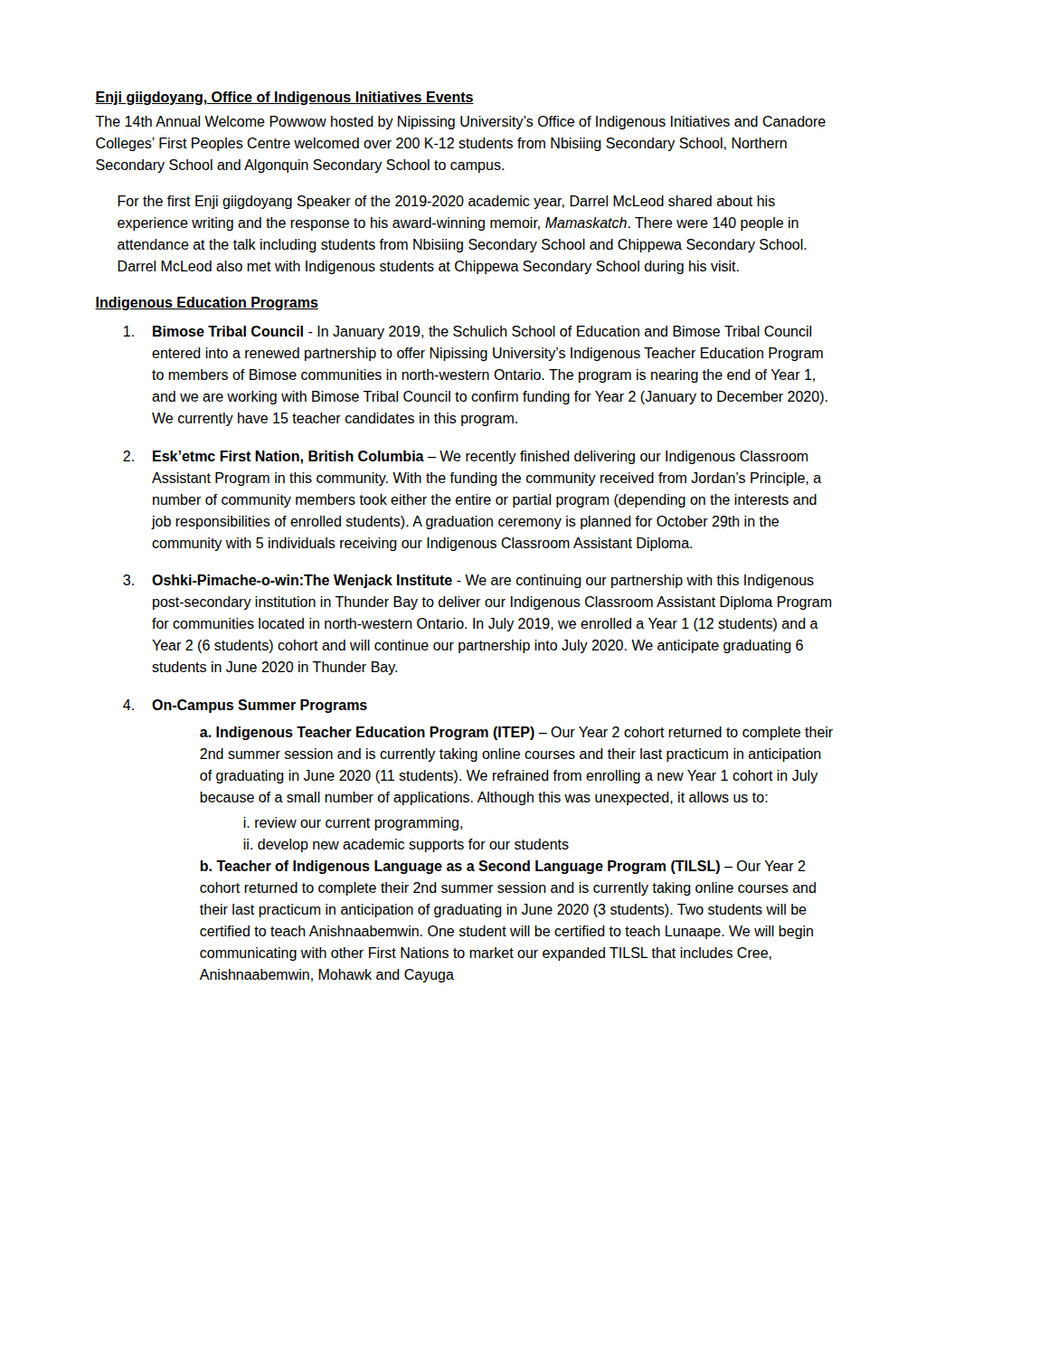Enji giigdoyang, Office of Indigenous Initiatives Events
The 14th Annual Welcome Powwow hosted by Nipissing University’s Office of Indigenous Initiatives and Canadore Colleges’ First Peoples Centre welcomed over 200 K-12 students from Nbisiing Secondary School, Northern Secondary School and Algonquin Secondary School to campus.
For the first Enji giigdoyang Speaker of the 2019-2020 academic year, Darrel McLeod shared about his experience writing and the response to his award-winning memoir, Mamaskatch. There were 140 people in attendance at the talk including students from Nbisiing Secondary School and Chippewa Secondary School. Darrel McLeod also met with Indigenous students at Chippewa Secondary School during his visit.
Indigenous Education Programs
Bimose Tribal Council - In January 2019, the Schulich School of Education and Bimose Tribal Council entered into a renewed partnership to offer Nipissing University’s Indigenous Teacher Education Program to members of Bimose communities in north-western Ontario. The program is nearing the end of Year 1, and we are working with Bimose Tribal Council to confirm funding for Year 2 (January to December 2020). We currently have 15 teacher candidates in this program.
Esk’etmc First Nation, British Columbia – We recently finished delivering our Indigenous Classroom Assistant Program in this community. With the funding the community received from Jordan’s Principle, a number of community members took either the entire or partial program (depending on the interests and job responsibilities of enrolled students). A graduation ceremony is planned for October 29th in the community with 5 individuals receiving our Indigenous Classroom Assistant Diploma.
Oshki-Pimache-o-win:The Wenjack Institute - We are continuing our partnership with this Indigenous post-secondary institution in Thunder Bay to deliver our Indigenous Classroom Assistant Diploma Program for communities located in north-western Ontario. In July 2019, we enrolled a Year 1 (12 students) and a Year 2 (6 students) cohort and will continue our partnership into July 2020. We anticipate graduating 6 students in June 2020 in Thunder Bay.
On-Campus Summer Programs
a. Indigenous Teacher Education Program (ITEP) – Our Year 2 cohort returned to complete their 2nd summer session and is currently taking online courses and their last practicum in anticipation of graduating in June 2020 (11 students). We refrained from enrolling a new Year 1 cohort in July because of a small number of applications. Although this was unexpected, it allows us to:
i. review our current programming,
ii. develop new academic supports for our students
b. Teacher of Indigenous Language as a Second Language Program (TILSL) – Our Year 2 cohort returned to complete their 2nd summer session and is currently taking online courses and their last practicum in anticipation of graduating in June 2020 (3 students). Two students will be certified to teach Anishnaabemwin. One student will be certified to teach Lunaape. We will begin communicating with other First Nations to market our expanded TILSL that includes Cree, Anishnaabemwin, Mohawk and Cayuga